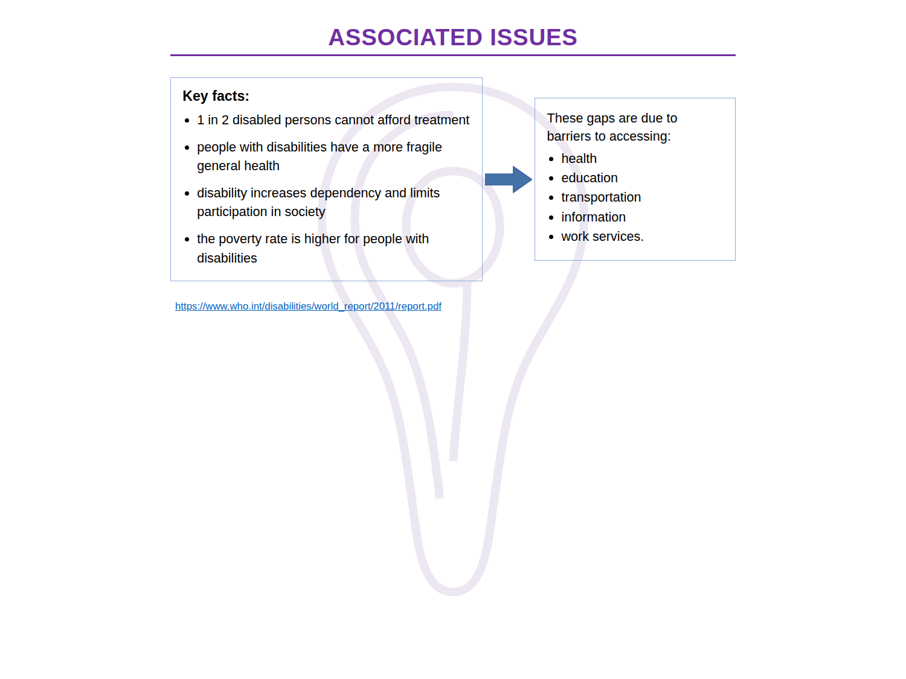ASSOCIATED ISSUES
Key facts:
1 in 2 disabled persons cannot afford treatment
people with disabilities have a more fragile general health
disability increases dependency and limits participation in society
the poverty rate is higher for people with disabilities
These gaps are due to barriers to accessing:
health
education
transportation
information
work services.
https://www.who.int/disabilities/world_report/2011/report.pdf